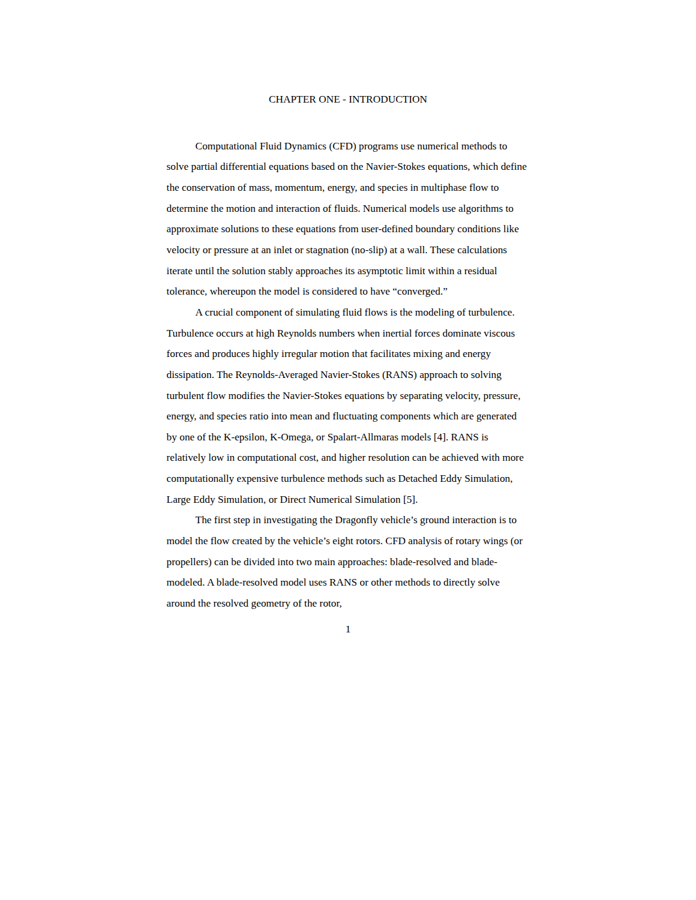CHAPTER ONE - INTRODUCTION
Computational Fluid Dynamics (CFD) programs use numerical methods to solve partial differential equations based on the Navier-Stokes equations, which define the conservation of mass, momentum, energy, and species in multiphase flow to determine the motion and interaction of fluids. Numerical models use algorithms to approximate solutions to these equations from user-defined boundary conditions like velocity or pressure at an inlet or stagnation (no-slip) at a wall. These calculations iterate until the solution stably approaches its asymptotic limit within a residual tolerance, whereupon the model is considered to have “converged.”
A crucial component of simulating fluid flows is the modeling of turbulence. Turbulence occurs at high Reynolds numbers when inertial forces dominate viscous forces and produces highly irregular motion that facilitates mixing and energy dissipation. The Reynolds-Averaged Navier-Stokes (RANS) approach to solving turbulent flow modifies the Navier-Stokes equations by separating velocity, pressure, energy, and species ratio into mean and fluctuating components which are generated by one of the K-epsilon, K-Omega, or Spalart-Allmaras models [4]. RANS is relatively low in computational cost, and higher resolution can be achieved with more computationally expensive turbulence methods such as Detached Eddy Simulation, Large Eddy Simulation, or Direct Numerical Simulation [5].
The first step in investigating the Dragonfly vehicle’s ground interaction is to model the flow created by the vehicle’s eight rotors. CFD analysis of rotary wings (or propellers) can be divided into two main approaches: blade-resolved and blade-modeled. A blade-resolved model uses RANS or other methods to directly solve around the resolved geometry of the rotor,
1